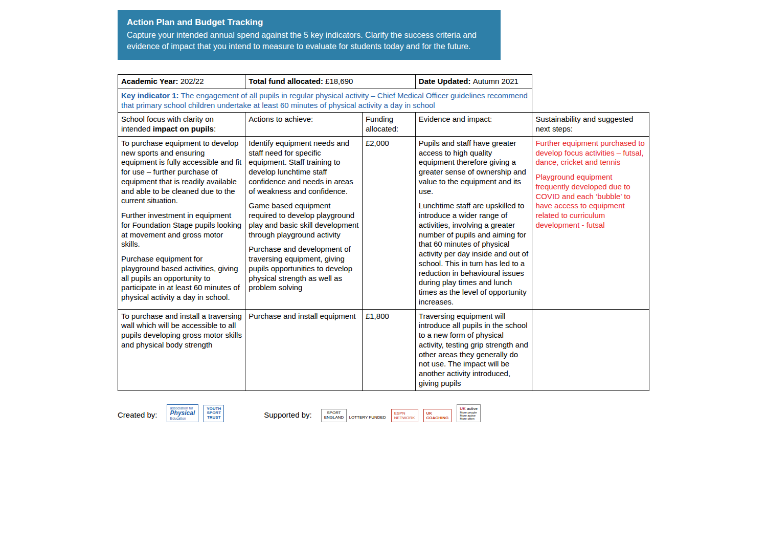Action Plan and Budget Tracking
Capture your intended annual spend against the 5 key indicators. Clarify the success criteria and evidence of impact that you intend to measure to evaluate for students today and for the future.
| Academic Year: 202/22 | Total fund allocated: £18,690 | Date Updated: Autumn 2021 | |
| Key indicator 1: The engagement of all pupils in regular physical activity – Chief Medical Officer guidelines recommend that primary school children undertake at least 60 minutes of physical activity a day in school | |
| School focus with clarity on intended impact on pupils : | Actions to achieve: | Funding allocated: | Evidence and impact: | Sustainability and suggested next steps: |
| To purchase equipment to develop new sports and ensuring equipment is fully accessible and fit for use – further purchase of equipment that is readily available and able to be cleaned due to the current situation. Further investment in equipment for Foundation Stage pupils looking at movement and gross motor skills. Purchase equipment for playground based activities, giving all pupils an opportunity to participate in at least 60 minutes of physical activity a day in school. | Identify equipment needs and staff need for specific equipment. Staff training to develop lunchtime staff confidence and needs in areas of weakness and confidence. Game based equipment required to develop playground play and basic skill development through playground activity Purchase and development of traversing equipment, giving pupils opportunities to develop physical strength as well as problem solving | £2,000 | Pupils and staff have greater access to high quality equipment therefore giving a greater sense of ownership and value to the equipment and its use. Lunchtime staff are upskilled to introduce a wider range of activities, involving a greater number of pupils and aiming for that 60 minutes of physical activity per day inside and out of school. This in turn has led to a reduction in behavioural issues during play times and lunch times as the level of opportunity increases. | Further equipment purchased to develop focus activities – futsal, dance, cricket and tennis Playground equipment frequently developed due to COVID and each ‘bubble’ to have access to equipment related to curriculum development - futsal |
| To purchase and install a traversing wall which will be accessible to all pupils developing gross motor skills and physical body strength | Purchase and install equipment | £1,800 | Traversing equipment will introduce all pupils in the school to a new form of physical activity, testing grip strength and other areas they generally do not use. The impact will be another activity introduced, giving pupils | |
Created by: association for Physical Education YOUTH
SPORT
TRUST Supported by: SPORT
ENGLAND LOTTERY FUNDED ESPN
NETWORK UK
COACHING UK active More people
More active
More often